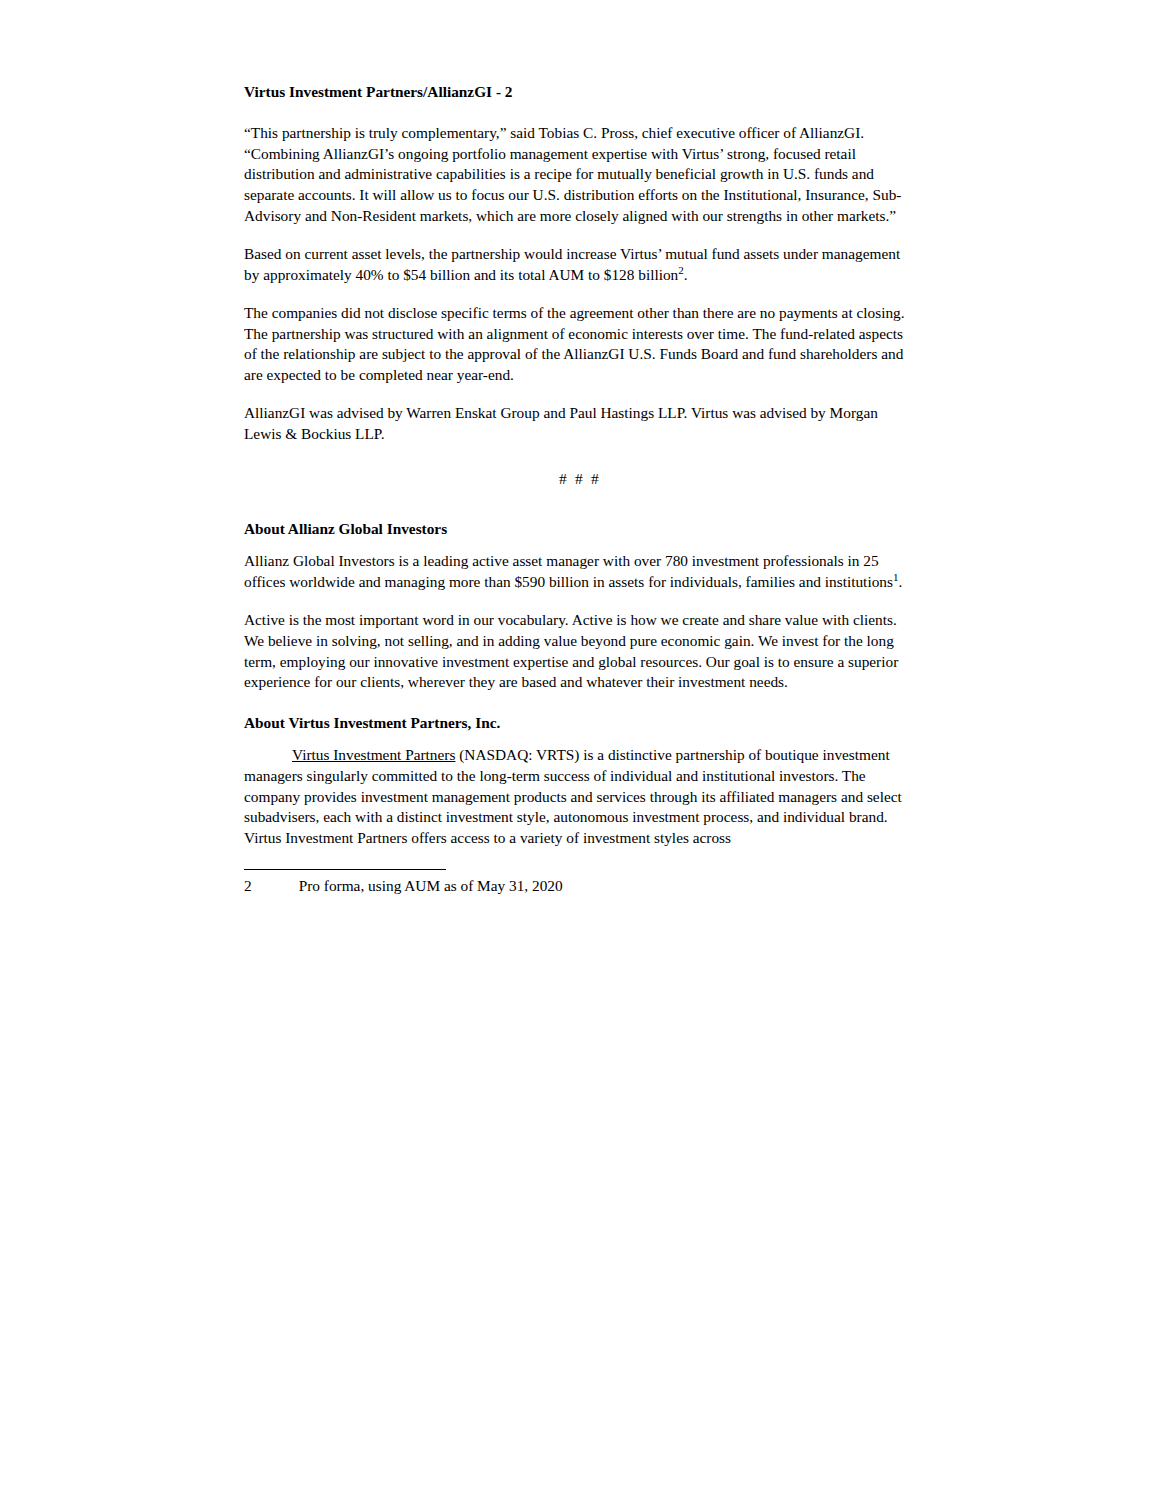Virtus Investment Partners/AllianzGI - 2
“This partnership is truly complementary,” said Tobias C. Pross, chief executive officer of AllianzGI. “Combining AllianzGI’s ongoing portfolio management expertise with Virtus’ strong, focused retail distribution and administrative capabilities is a recipe for mutually beneficial growth in U.S. funds and separate accounts. It will allow us to focus our U.S. distribution efforts on the Institutional, Insurance, Sub-Advisory and Non-Resident markets, which are more closely aligned with our strengths in other markets.”
Based on current asset levels, the partnership would increase Virtus’ mutual fund assets under management by approximately 40% to $54 billion and its total AUM to $128 billion2.
The companies did not disclose specific terms of the agreement other than there are no payments at closing. The partnership was structured with an alignment of economic interests over time. The fund-related aspects of the relationship are subject to the approval of the AllianzGI U.S. Funds Board and fund shareholders and are expected to be completed near year-end.
AllianzGI was advised by Warren Enskat Group and Paul Hastings LLP. Virtus was advised by Morgan Lewis & Bockius LLP.
# # #
About Allianz Global Investors
Allianz Global Investors is a leading active asset manager with over 780 investment professionals in 25 offices worldwide and managing more than $590 billion in assets for individuals, families and institutions1.
Active is the most important word in our vocabulary. Active is how we create and share value with clients. We believe in solving, not selling, and in adding value beyond pure economic gain. We invest for the long term, employing our innovative investment expertise and global resources. Our goal is to ensure a superior experience for our clients, wherever they are based and whatever their investment needs.
About Virtus Investment Partners, Inc.
Virtus Investment Partners (NASDAQ: VRTS) is a distinctive partnership of boutique investment managers singularly committed to the long-term success of individual and institutional investors. The company provides investment management products and services through its affiliated managers and select subadvisers, each with a distinct investment style, autonomous investment process, and individual brand. Virtus Investment Partners offers access to a variety of investment styles across
2 Pro forma, using AUM as of May 31, 2020